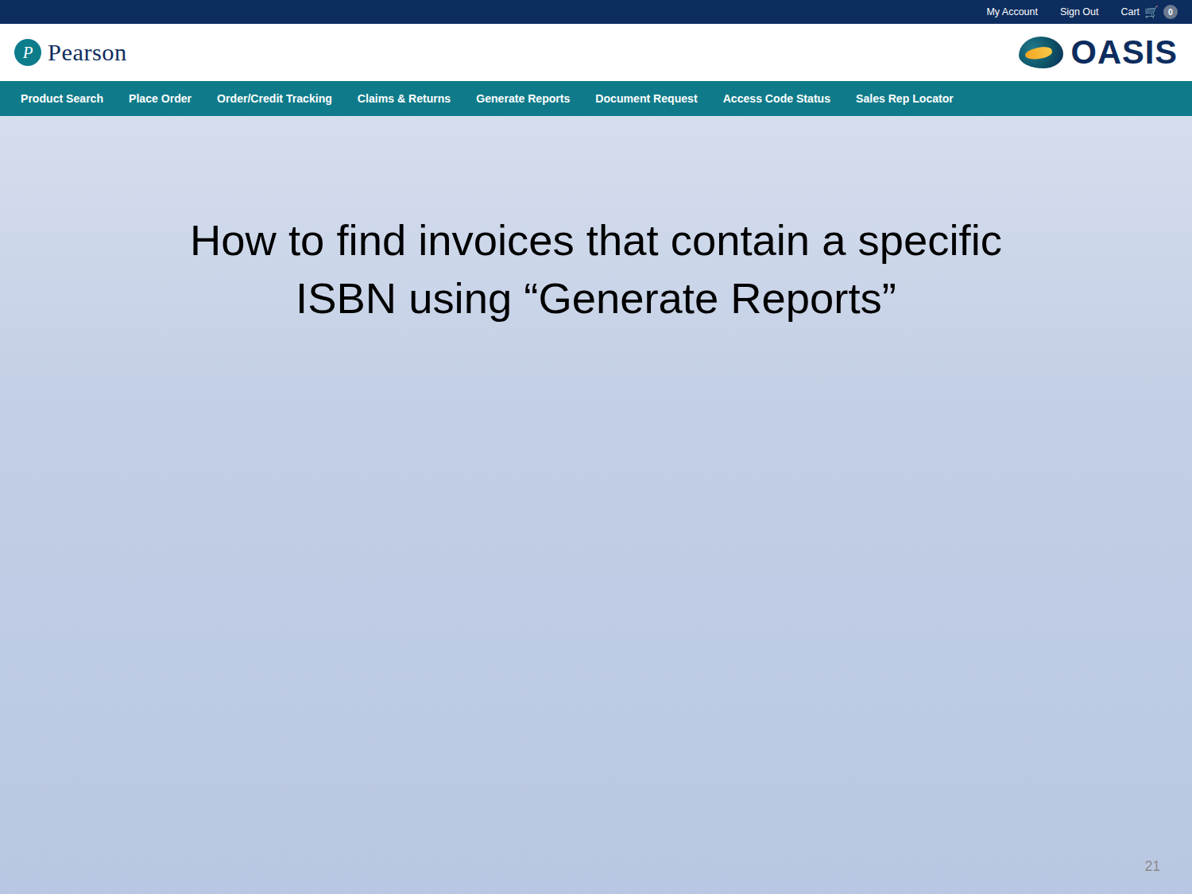My Account Sign Out
Cart 🛒 0
P Pearson
OASIS
Product Search
Place Order
Order/Credit Tracking
Claims & Returns
Generate Reports
Document Request
Access Code Status
Sales Rep Locator
How to find invoices that contain a specific ISBN using “Generate Reports”
21